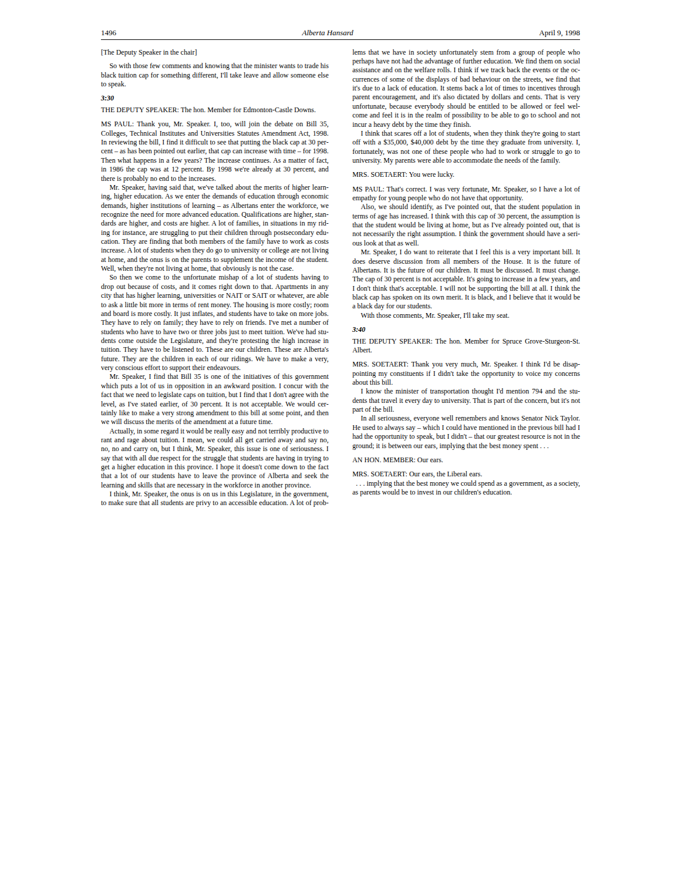1496 Alberta Hansard April 9, 1998
[The Deputy Speaker in the chair]
So with those few comments and knowing that the minister wants to trade his black tuition cap for something different, I'll take leave and allow someone else to speak.
3:30
THE DEPUTY SPEAKER: The hon. Member for Edmonton-Castle Downs.
MS PAUL: Thank you, Mr. Speaker. I, too, will join the debate on Bill 35, Colleges, Technical Institutes and Universities Statutes Amendment Act, 1998. In reviewing the bill, I find it difficult to see that putting the black cap at 30 percent – as has been pointed out earlier, that cap can increase with time – for 1998. Then what happens in a few years? The increase continues. As a matter of fact, in 1986 the cap was at 12 percent. By 1998 we're already at 30 percent, and there is probably no end to the increases.
Mr. Speaker, having said that, we've talked about the merits of higher learning, higher education. As we enter the demands of education through economic demands, higher institutions of learning – as Albertans enter the workforce, we recognize the need for more advanced education. Qualifications are higher, standards are higher, and costs are higher. A lot of families, in situations in my riding for instance, are struggling to put their children through postsecondary education. They are finding that both members of the family have to work as costs increase. A lot of students when they do go to university or college are not living at home, and the onus is on the parents to supplement the income of the student. Well, when they're not living at home, that obviously is not the case.
So then we come to the unfortunate mishap of a lot of students having to drop out because of costs, and it comes right down to that. Apartments in any city that has higher learning, universities or NAIT or SAIT or whatever, are able to ask a little bit more in terms of rent money. The housing is more costly; room and board is more costly. It just inflates, and students have to take on more jobs. They have to rely on family; they have to rely on friends. I've met a number of students who have to have two or three jobs just to meet tuition. We've had students come outside the Legislature, and they're protesting the high increase in tuition. They have to be listened to. These are our children. These are Alberta's future. They are the children in each of our ridings. We have to make a very, very conscious effort to support their endeavours.
Mr. Speaker, I find that Bill 35 is one of the initiatives of this government which puts a lot of us in opposition in an awkward position. I concur with the fact that we need to legislate caps on tuition, but I find that I don't agree with the level, as I've stated earlier, of 30 percent. It is not acceptable. We would certainly like to make a very strong amendment to this bill at some point, and then we will discuss the merits of the amendment at a future time.
Actually, in some regard it would be really easy and not terribly productive to rant and rage about tuition. I mean, we could all get carried away and say no, no, no and carry on, but I think, Mr. Speaker, this issue is one of seriousness. I say that with all due respect for the struggle that students are having in trying to get a higher education in this province. I hope it doesn't come down to the fact that a lot of our students have to leave the province of Alberta and seek the learning and skills that are necessary in the workforce in another province.
I think, Mr. Speaker, the onus is on us in this Legislature, in the government, to make sure that all students are privy to an accessible education. A lot of problems that we have in society unfortunately stem from a group of people who perhaps have not had the advantage of further education. We find them on social assistance and on the welfare rolls. I think if we track back the events or the occurrences of some of the displays of bad behaviour on the streets, we find that it's due to a lack of education. It stems back a lot of times to incentives through parent encouragement, and it's also dictated by dollars and cents. That is very unfortunate, because everybody should be entitled to be allowed or feel welcome and feel it is in the realm of possibility to be able to go to school and not incur a heavy debt by the time they finish.
I think that scares off a lot of students, when they think they're going to start off with a $35,000, $40,000 debt by the time they graduate from university. I, fortunately, was not one of these people who had to work or struggle to go to university. My parents were able to accommodate the needs of the family.
MRS. SOETAERT: You were lucky.
MS PAUL: That's correct. I was very fortunate, Mr. Speaker, so I have a lot of empathy for young people who do not have that opportunity.
Also, we should identify, as I've pointed out, that the student population in terms of age has increased. I think with this cap of 30 percent, the assumption is that the student would be living at home, but as I've already pointed out, that is not necessarily the right assumption. I think the government should have a serious look at that as well.
Mr. Speaker, I do want to reiterate that I feel this is a very important bill. It does deserve discussion from all members of the House. It is the future of Albertans. It is the future of our children. It must be discussed. It must change. The cap of 30 percent is not acceptable. It's going to increase in a few years, and I don't think that's acceptable. I will not be supporting the bill at all. I think the black cap has spoken on its own merit. It is black, and I believe that it would be a black day for our students.
With those comments, Mr. Speaker, I'll take my seat.
3:40
THE DEPUTY SPEAKER: The hon. Member for Spruce Grove-Sturgeon-St. Albert.
MRS. SOETAERT: Thank you very much, Mr. Speaker. I think I'd be disappointing my constituents if I didn't take the opportunity to voice my concerns about this bill.
I know the minister of transportation thought I'd mention 794 and the students that travel it every day to university. That is part of the concern, but it's not part of the bill.
In all seriousness, everyone well remembers and knows Senator Nick Taylor. He used to always say – which I could have mentioned in the previous bill had I had the opportunity to speak, but I didn't – that our greatest resource is not in the ground; it is between our ears, implying that the best money spent . . .
AN HON. MEMBER: Our ears.
MRS. SOETAERT: Our ears, the Liberal ears.
. . . implying that the best money we could spend as a government, as a society, as parents would be to invest in our children's education.